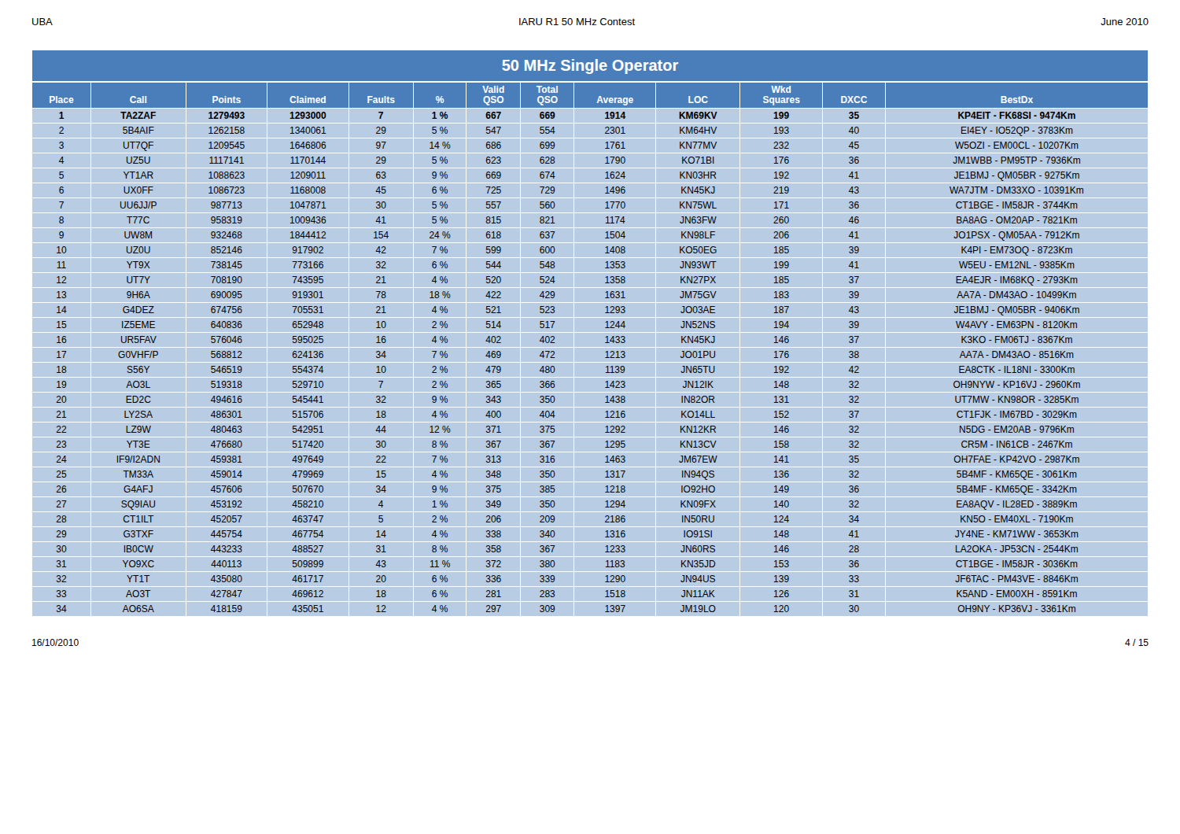UBA
IARU R1 50 MHz Contest
June 2010
50 MHz Single Operator
| Place | Call | Points | Claimed | Faults | % | Valid QSO | Total QSO | Average | LOC | Wkd Squares | DXCC | BestDx |
| --- | --- | --- | --- | --- | --- | --- | --- | --- | --- | --- | --- | --- |
| 1 | TA2ZAF | 1279493 | 1293000 | 7 | 1 % | 667 | 669 | 1914 | KM69KV | 199 | 35 | KP4EIT - FK68SI - 9474Km |
| 2 | 5B4AIF | 1262158 | 1340061 | 29 | 5 % | 547 | 554 | 2301 | KM64HV | 193 | 40 | EI4EY - IO52QP - 3783Km |
| 3 | UT7QF | 1209545 | 1646806 | 97 | 14 % | 686 | 699 | 1761 | KN77MV | 232 | 45 | W5OZI - EM00CL - 10207Km |
| 4 | UZ5U | 1117141 | 1170144 | 29 | 5 % | 623 | 628 | 1790 | KO71BI | 176 | 36 | JM1WBB - PM95TP - 7936Km |
| 5 | YT1AR | 1088623 | 1209011 | 63 | 9 % | 669 | 674 | 1624 | KN03HR | 192 | 41 | JE1BMJ - QM05BR - 9275Km |
| 6 | UX0FF | 1086723 | 1168008 | 45 | 6 % | 725 | 729 | 1496 | KN45KJ | 219 | 43 | WA7JTM - DM33XO - 10391Km |
| 7 | UU6JJ/P | 987713 | 1047871 | 30 | 5 % | 557 | 560 | 1770 | KN75WL | 171 | 36 | CT1BGE - IM58JR - 3744Km |
| 8 | T77C | 958319 | 1009436 | 41 | 5 % | 815 | 821 | 1174 | JN63FW | 260 | 46 | BA8AG - OM20AP - 7821Km |
| 9 | UW8M | 932468 | 1844412 | 154 | 24 % | 618 | 637 | 1504 | KN98LF | 206 | 41 | JO1PSX - QM05AA - 7912Km |
| 10 | UZ0U | 852146 | 917902 | 42 | 7 % | 599 | 600 | 1408 | KO50EG | 185 | 39 | K4PI - EM73OQ - 8723Km |
| 11 | YT9X | 738145 | 773166 | 32 | 6 % | 544 | 548 | 1353 | JN93WT | 199 | 41 | W5EU - EM12NL - 9385Km |
| 12 | UT7Y | 708190 | 743595 | 21 | 4 % | 520 | 524 | 1358 | KN27PX | 185 | 37 | EA4EJR - IM68KQ - 2793Km |
| 13 | 9H6A | 690095 | 919301 | 78 | 18 % | 422 | 429 | 1631 | JM75GV | 183 | 39 | AA7A - DM43AO - 10499Km |
| 14 | G4DEZ | 674756 | 705531 | 21 | 4 % | 521 | 523 | 1293 | JO03AE | 187 | 43 | JE1BMJ - QM05BR - 9406Km |
| 15 | IZ5EME | 640836 | 652948 | 10 | 2 % | 514 | 517 | 1244 | JN52NS | 194 | 39 | W4AVY - EM63PN - 8120Km |
| 16 | UR5FAV | 576046 | 595025 | 16 | 4 % | 402 | 402 | 1433 | KN45KJ | 146 | 37 | K3KO - FM06TJ - 8367Km |
| 17 | G0VHF/P | 568812 | 624136 | 34 | 7 % | 469 | 472 | 1213 | JO01PU | 176 | 38 | AA7A - DM43AO - 8516Km |
| 18 | S56Y | 546519 | 554374 | 10 | 2 % | 479 | 480 | 1139 | JN65TU | 192 | 42 | EA8CTK - IL18NI - 3300Km |
| 19 | AO3L | 519318 | 529710 | 7 | 2 % | 365 | 366 | 1423 | JN12IK | 148 | 32 | OH9NYW - KP16VJ - 2960Km |
| 20 | ED2C | 494616 | 545441 | 32 | 9 % | 343 | 350 | 1438 | IN82OR | 131 | 32 | UT7MW - KN98OR - 3285Km |
| 21 | LY2SA | 486301 | 515706 | 18 | 4 % | 400 | 404 | 1216 | KO14LL | 152 | 37 | CT1FJK - IM67BD - 3029Km |
| 22 | LZ9W | 480463 | 542951 | 44 | 12 % | 371 | 375 | 1292 | KN12KR | 146 | 32 | N5DG - EM20AB - 9796Km |
| 23 | YT3E | 476680 | 517420 | 30 | 8 % | 367 | 367 | 1295 | KN13CV | 158 | 32 | CR5M - IN61CB - 2467Km |
| 24 | IF9/I2ADN | 459381 | 497649 | 22 | 7 % | 313 | 316 | 1463 | JM67EW | 141 | 35 | OH7FAE - KP42VO - 2987Km |
| 25 | TM33A | 459014 | 479969 | 15 | 4 % | 348 | 350 | 1317 | IN94QS | 136 | 32 | 5B4MF - KM65QE - 3061Km |
| 26 | G4AFJ | 457606 | 507670 | 34 | 9 % | 375 | 385 | 1218 | IO92HO | 149 | 36 | 5B4MF - KM65QE - 3342Km |
| 27 | SQ9IAU | 453192 | 458210 | 4 | 1 % | 349 | 350 | 1294 | KN09FX | 140 | 32 | EA8AQV - IL28ED - 3889Km |
| 28 | CT1ILT | 452057 | 463747 | 5 | 2 % | 206 | 209 | 2186 | IN50RU | 124 | 34 | KN5O - EM40XL - 7190Km |
| 29 | G3TXF | 445754 | 467754 | 14 | 4 % | 338 | 340 | 1316 | IO91SI | 148 | 41 | JY4NE - KM71WW - 3653Km |
| 30 | IB0CW | 443233 | 488527 | 31 | 8 % | 358 | 367 | 1233 | JN60RS | 146 | 28 | LA2OKA - JP53CN - 2544Km |
| 31 | YO9XC | 440113 | 509899 | 43 | 11 % | 372 | 380 | 1183 | KN35JD | 153 | 36 | CT1BGE - IM58JR - 3036Km |
| 32 | YT1T | 435080 | 461717 | 20 | 6 % | 336 | 339 | 1290 | JN94US | 139 | 33 | JF6TAC - PM43VE - 8846Km |
| 33 | AO3T | 427847 | 469612 | 18 | 6 % | 281 | 283 | 1518 | JN11AK | 126 | 31 | K5AND - EM00XH - 8591Km |
| 34 | AO6SA | 418159 | 435051 | 12 | 4 % | 297 | 309 | 1397 | JM19LO | 120 | 30 | OH9NY - KP36VJ - 3361Km |
16/10/2010
4 / 15